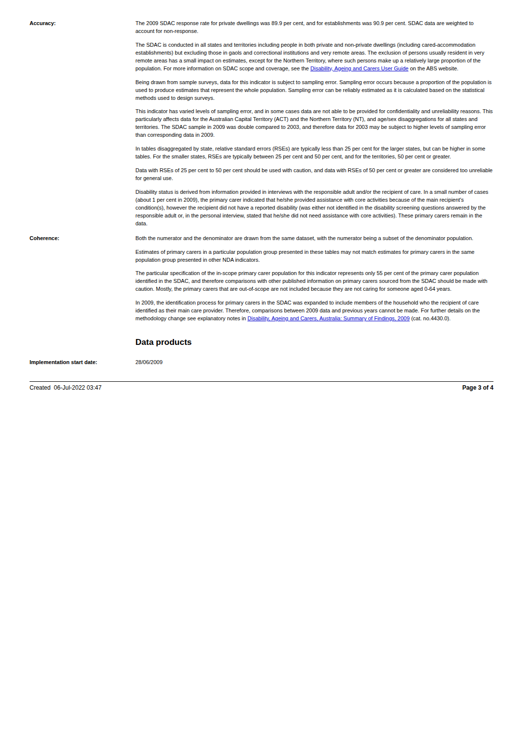Accuracy:
The 2009 SDAC response rate for private dwellings was 89.9 per cent, and for establishments was 90.9 per cent. SDAC data are weighted to account for non-response.
The SDAC is conducted in all states and territories including people in both private and non-private dwellings (including cared-accommodation establishments) but excluding those in gaols and correctional institutions and very remote areas. The exclusion of persons usually resident in very remote areas has a small impact on estimates, except for the Northern Territory, where such persons make up a relatively large proportion of the population. For more information on SDAC scope and coverage, see the Disability, Ageing and Carers User Guide on the ABS website.
Being drawn from sample surveys, data for this indicator is subject to sampling error. Sampling error occurs because a proportion of the population is used to produce estimates that represent the whole population. Sampling error can be reliably estimated as it is calculated based on the statistical methods used to design surveys.
This indicator has varied levels of sampling error, and in some cases data are not able to be provided for confidentiality and unreliability reasons. This particularly affects data for the Australian Capital Territory (ACT) and the Northern Territory (NT), and age/sex disaggregations for all states and territories. The SDAC sample in 2009 was double compared to 2003, and therefore data for 2003 may be subject to higher levels of sampling error than corresponding data in 2009.
In tables disaggregated by state, relative standard errors (RSEs) are typically less than 25 per cent for the larger states, but can be higher in some tables. For the smaller states, RSEs are typically between 25 per cent and 50 per cent, and for the territories, 50 per cent or greater.
Data with RSEs of 25 per cent to 50 per cent should be used with caution, and data with RSEs of 50 per cent or greater are considered too unreliable for general use.
Disability status is derived from information provided in interviews with the responsible adult and/or the recipient of care. In a small number of cases (about 1 per cent in 2009), the primary carer indicated that he/she provided assistance with core activities because of the main recipient's condition(s), however the recipient did not have a reported disability (was either not identified in the disability screening questions answered by the responsible adult or, in the personal interview, stated that he/she did not need assistance with core activities). These primary carers remain in the data.
Coherence:
Both the numerator and the denominator are drawn from the same dataset, with the numerator being a subset of the denominator population.
Estimates of primary carers in a particular population group presented in these tables may not match estimates for primary carers in the same population group presented in other NDA indicators.
The particular specification of the in-scope primary carer population for this indicator represents only 55 per cent of the primary carer population identified in the SDAC, and therefore comparisons with other published information on primary carers sourced from the SDAC should be made with caution. Mostly, the primary carers that are out-of-scope are not included because they are not caring for someone aged 0-64 years.
In 2009, the identification process for primary carers in the SDAC was expanded to include members of the household who the recipient of care identified as their main care provider. Therefore, comparisons between 2009 data and previous years cannot be made. For further details on the methodology change see explanatory notes in Disability, Ageing and Carers, Australia: Summary of Findings, 2009 (cat. no.4430.0).
Data products
Implementation start date:
28/06/2009
Created 06-Jul-2022 03:47 Page 3 of 4